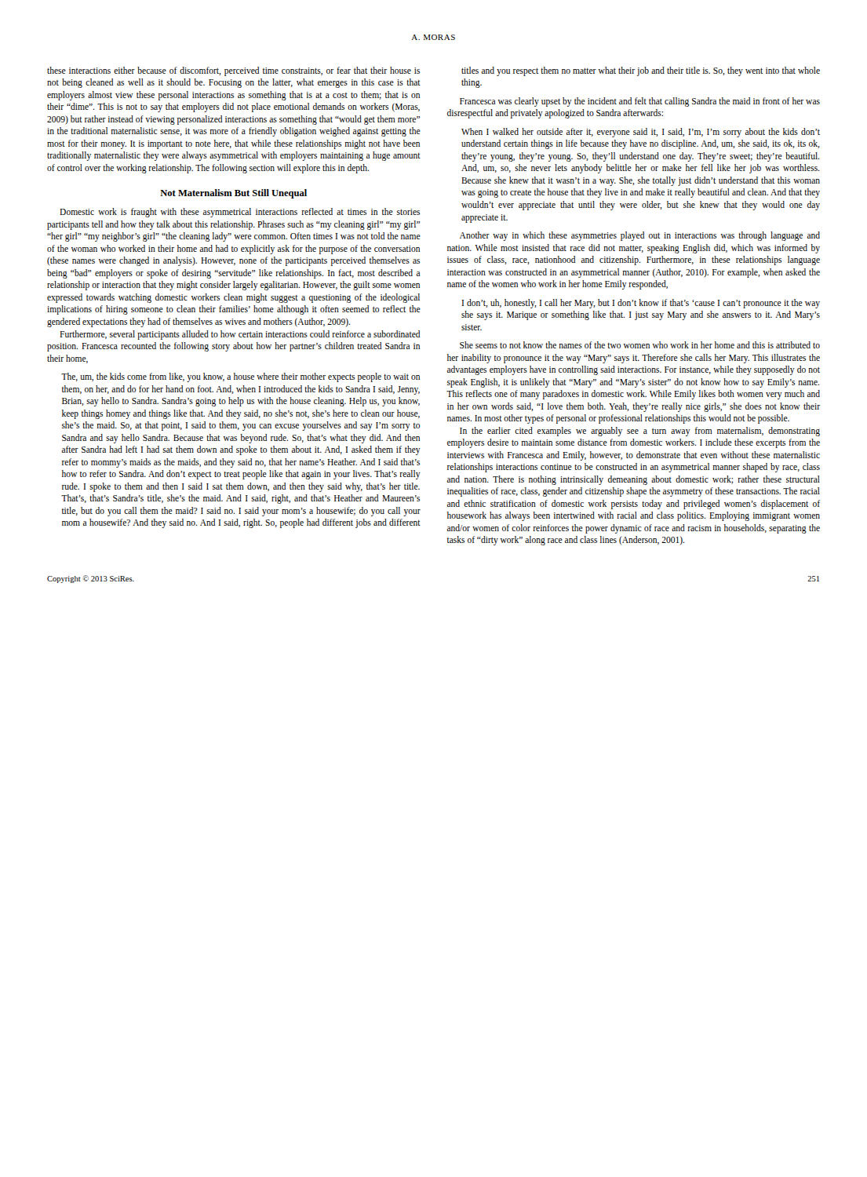A. MORAS
these interactions either because of discomfort, perceived time constraints, or fear that their house is not being cleaned as well as it should be. Focusing on the latter, what emerges in this case is that employers almost view these personal interactions as something that is at a cost to them; that is on their “dime”. This is not to say that employers did not place emotional demands on workers (Moras, 2009) but rather instead of viewing personalized interactions as something that “would get them more” in the traditional maternalistic sense, it was more of a friendly obligation weighed against getting the most for their money. It is important to note here, that while these relationships might not have been traditionally maternalistic they were always asymmetrical with employers maintaining a huge amount of control over the working relationship. The following section will explore this in depth.
Not Maternalism But Still Unequal
Domestic work is fraught with these asymmetrical interactions reflected at times in the stories participants tell and how they talk about this relationship. Phrases such as “my cleaning girl” “my girl” “her girl” “my neighbor’s girl” “the cleaning lady” were common. Often times I was not told the name of the woman who worked in their home and had to explicitly ask for the purpose of the conversation (these names were changed in analysis). However, none of the participants perceived themselves as being “bad” employers or spoke of desiring “servitude” like relationships. In fact, most described a relationship or interaction that they might consider largely egalitarian. However, the guilt some women expressed towards watching domestic workers clean might suggest a questioning of the ideological implications of hiring someone to clean their families’ home although it often seemed to reflect the gendered expectations they had of themselves as wives and mothers (Author, 2009).
Furthermore, several participants alluded to how certain interactions could reinforce a subordinated position. Francesca recounted the following story about how her partner’s children treated Sandra in their home,
The, um, the kids come from like, you know, a house where their mother expects people to wait on them, on her, and do for her hand on foot. And, when I introduced the kids to Sandra I said, Jenny, Brian, say hello to Sandra. Sandra’s going to help us with the house cleaning. Help us, you know, keep things homey and things like that. And they said, no she’s not, she’s here to clean our house, she’s the maid. So, at that point, I said to them, you can excuse yourselves and say I’m sorry to Sandra and say hello Sandra. Because that was beyond rude. So, that’s what they did. And then after Sandra had left I had sat them down and spoke to them about it. And, I asked them if they refer to mommy’s maids as the maids, and they said no, that her name’s Heather. And I said that’s how to refer to Sandra. And don’t expect to treat people like that again in your lives. That’s really rude. I spoke to them and then I said I sat them down, and then they said why, that’s her title. That’s, that’s Sandra’s title, she’s the maid. And I said, right, and that’s Heather and Maureen’s title, but do you call them the maid? I said no. I said your mom’s a housewife; do you call your mom a housewife? And they said no. And I said, right. So, people had different jobs and different titles and you respect them no matter what their job and their title is. So, they went into that whole thing.
Francesca was clearly upset by the incident and felt that calling Sandra the maid in front of her was disrespectful and privately apologized to Sandra afterwards:
When I walked her outside after it, everyone said it, I said, I’m, I’m sorry about the kids don’t understand certain things in life because they have no discipline. And, um, she said, its ok, its ok, they’re young, they’re young. So, they’ll understand one day. They’re sweet; they’re beautiful. And, um, so, she never lets anybody belittle her or make her fell like her job was worthless. Because she knew that it wasn’t in a way. She, she totally just didn’t understand that this woman was going to create the house that they live in and make it really beautiful and clean. And that they wouldn’t ever appreciate that until they were older, but she knew that they would one day appreciate it.
Another way in which these asymmetries played out in interactions was through language and nation. While most insisted that race did not matter, speaking English did, which was informed by issues of class, race, nationhood and citizenship. Furthermore, in these relationships language interaction was constructed in an asymmetrical manner (Author, 2010). For example, when asked the name of the women who work in her home Emily responded,
I don’t, uh, honestly, I call her Mary, but I don’t know if that’s ‘cause I can’t pronounce it the way she says it. Marique or something like that. I just say Mary and she answers to it. And Mary’s sister.
She seems to not know the names of the two women who work in her home and this is attributed to her inability to pronounce it the way “Mary” says it. Therefore she calls her Mary. This illustrates the advantages employers have in controlling said interactions. For instance, while they supposedly do not speak English, it is unlikely that “Mary” and “Mary’s sister” do not know how to say Emily’s name. This reflects one of many paradoxes in domestic work. While Emily likes both women very much and in her own words said, “I love them both. Yeah, they’re really nice girls,” she does not know their names. In most other types of personal or professional relationships this would not be possible.
In the earlier cited examples we arguably see a turn away from maternalism, demonstrating employers desire to maintain some distance from domestic workers. I include these excerpts from the interviews with Francesca and Emily, however, to demonstrate that even without these maternalistic relationships interactions continue to be constructed in an asymmetrical manner shaped by race, class and nation. There is nothing intrinsically demeaning about domestic work; rather these structural inequalities of race, class, gender and citizenship shape the asymmetry of these transactions. The racial and ethnic stratification of domestic work persists today and privileged women’s displacement of housework has always been intertwined with racial and class politics. Employing immigrant women and/or women of color reinforces the power dynamic of race and racism in households, separating the tasks of “dirty work” along race and class lines (Anderson, 2001).
Copyright © 2013 SciRes. 251